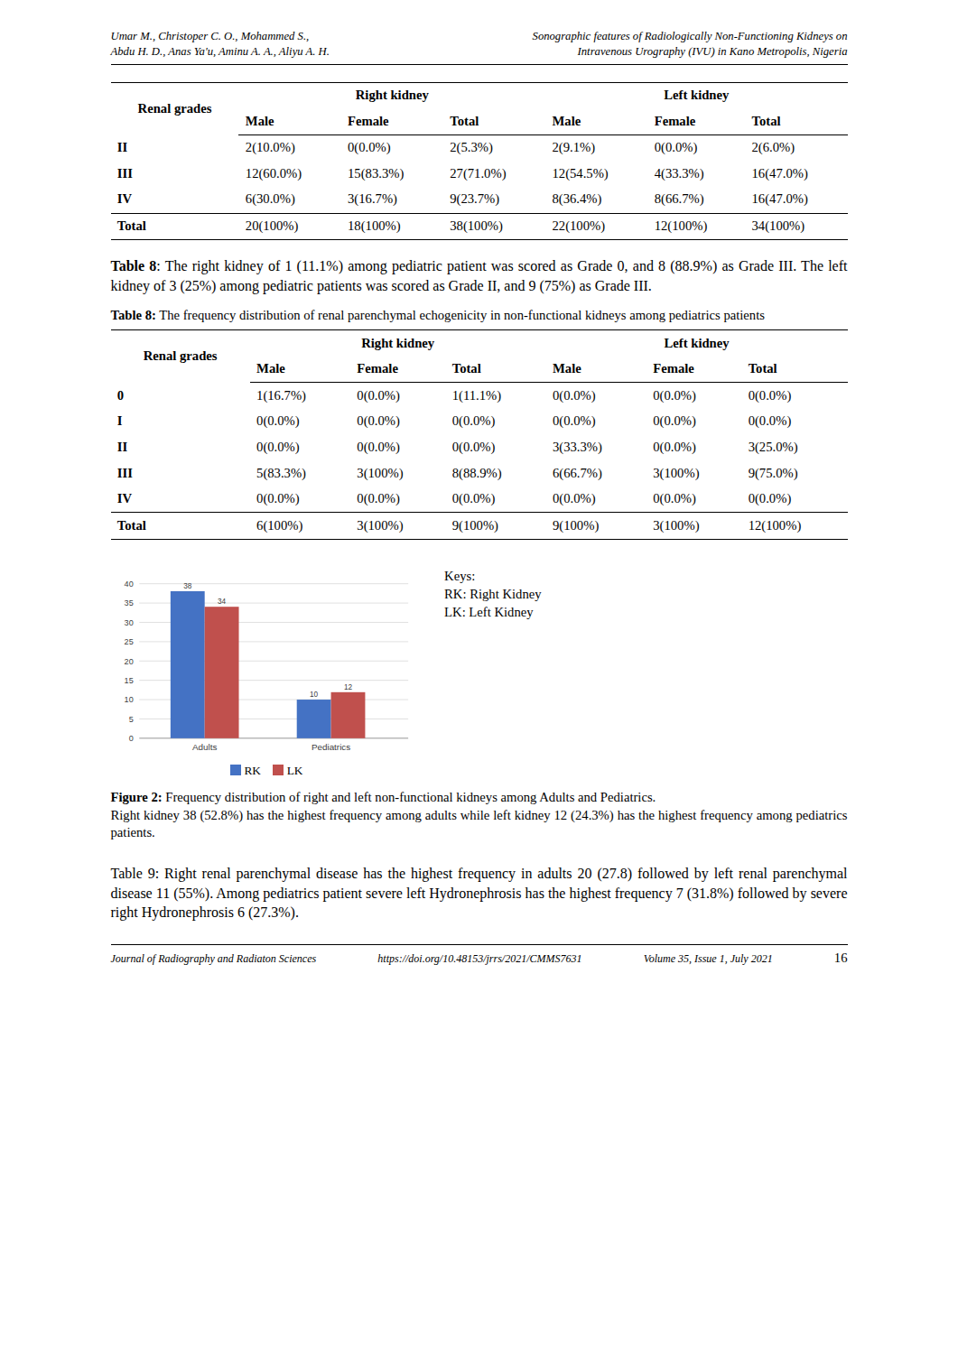Umar M., Christoper C. O., Mohammed S.,
Abdu H. D., Anas Ya'u, Aminu A. A., Aliyu A. H.
Sonographic features of Radiologically Non-Functioning Kidneys on
Intravenous Urography (IVU) in Kano Metropolis, Nigeria
| Renal grades | Right kidney | Left kidney |
| --- | --- | --- |
| Male | Female | Total | Male | Female | Total |
| II | 2(10.0%) | 0(0.0%) | 2(5.3%) | 2(9.1%) | 0(0.0%) | 2(6.0%) |
| III | 12(60.0%) | 15(83.3%) | 27(71.0%) | 12(54.5%) | 4(33.3%) | 16(47.0%) |
| IV | 6(30.0%) | 3(16.7%) | 9(23.7%) | 8(36.4%) | 8(66.7%) | 16(47.0%) |
| Total | 20(100%) | 18(100%) | 38(100%) | 22(100%) | 12(100%) | 34(100%) |
Table 8: The right kidney of 1 (11.1%) among pediatric patient was scored as Grade 0, and 8 (88.9%) as Grade III. The left kidney of 3 (25%) among pediatric patients was scored as Grade II, and 9 (75%) as Grade III.
Table 8: The frequency distribution of renal parenchymal echogenicity in non-functional kidneys among pediatrics patients
| Renal grades | Right kidney | Left kidney |
| --- | --- | --- |
| Male | Female | Total | Male | Female | Total |
| 0 | 1(16.7%) | 0(0.0%) | 1(11.1%) | 0(0.0%) | 0(0.0%) | 0(0.0%) |
| I | 0(0.0%) | 0(0.0%) | 0(0.0%) | 0(0.0%) | 0(0.0%) | 0(0.0%) |
| II | 0(0.0%) | 0(0.0%) | 0(0.0%) | 3(33.3%) | 0(0.0%) | 3(25.0%) |
| III | 5(83.3%) | 3(100%) | 8(88.9%) | 6(66.7%) | 3(100%) | 9(75.0%) |
| IV | 0(0.0%) | 0(0.0%) | 0(0.0%) | 0(0.0%) | 0(0.0%) | 0(0.0%) |
| Total | 6(100%) | 3(100%) | 9(100%) | 9(100%) | 3(100%) | 12(100%) |
40 35 30 25 20 15 10 5 0 38 34 10 12 Adults Pediatrics
RK LK
Keys:
RK: Right Kidney
LK: Left Kidney
Figure 2: Frequency distribution of right and left non-functional kidneys among Adults and Pediatrics.
Right kidney 38 (52.8%) has the highest frequency among adults while left kidney 12 (24.3%) has the highest frequency among pediatrics patients.
Table 9: Right renal parenchymal disease has the highest frequency in adults 20 (27.8) followed by left renal parenchymal disease 11 (55%). Among pediatrics patient severe left Hydronephrosis has the highest frequency 7 (31.8%) followed by severe right Hydronephrosis 6 (27.3%).
Journal of Radiography and Radiaton Sciences https://doi.org/10.48153/jrrs/2021/CMMS7631 Volume 35, Issue 1, July 2021 16